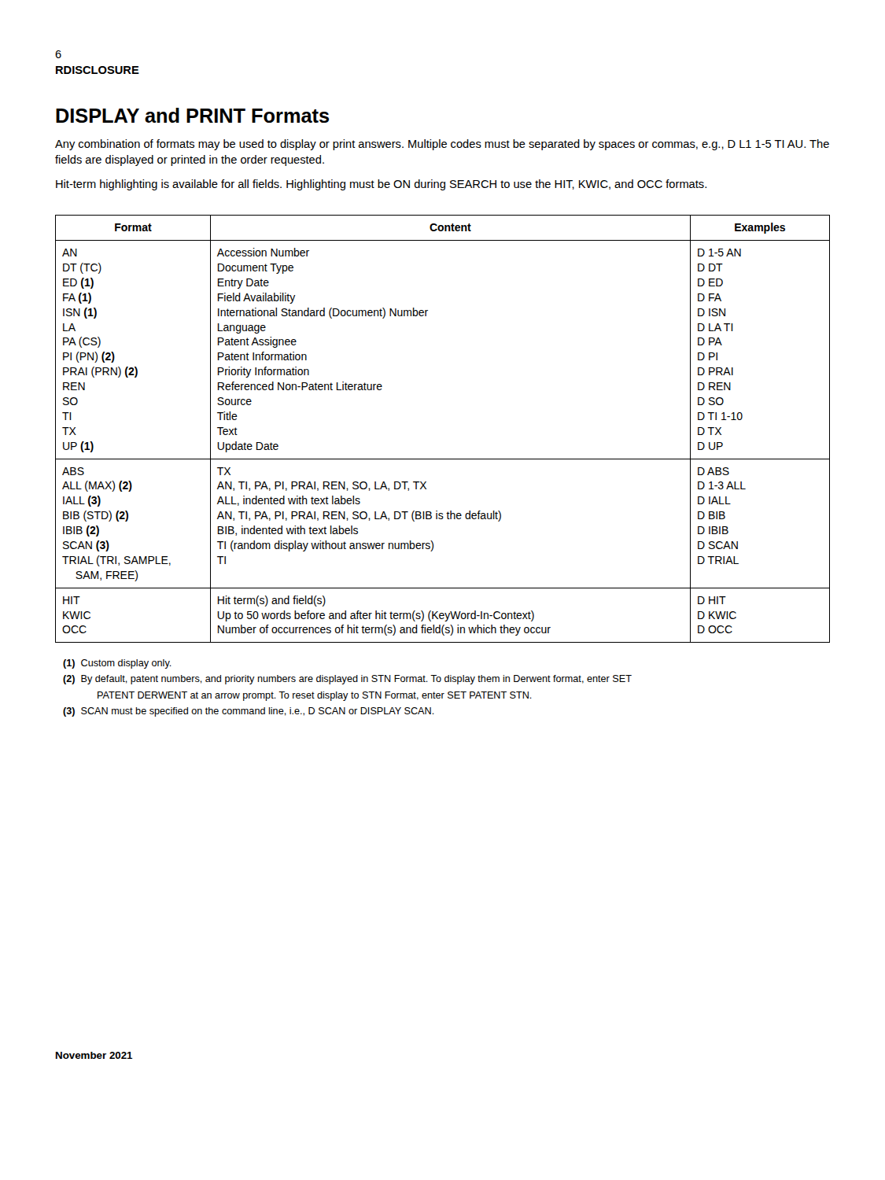6
RDISCLOSURE
DISPLAY and PRINT Formats
Any combination of formats may be used to display or print answers. Multiple codes must be separated by spaces or commas, e.g., D L1 1-5 TI AU. The fields are displayed or printed in the order requested.
Hit-term highlighting is available for all fields. Highlighting must be ON during SEARCH to use the HIT, KWIC, and OCC formats.
| Format | Content | Examples |
| --- | --- | --- |
| AN DT (TC) ED (1) FA (1) ISN (1) LA PA (CS) PI (PN) (2) PRAI (PRN) (2) REN SO TI TX UP (1) | Accession Number Document Type Entry Date Field Availability International Standard (Document) Number Language Patent Assignee Patent Information Priority Information Referenced Non-Patent Literature Source Title Text Update Date | D 1-5 AN D DT D ED D FA D ISN D LA TI D PA D PI D PRAI D REN D SO D TI 1-10 D TX D UP |
| ABS ALL (MAX) (2) IALL (3) BIB (STD) (2) IBIB (2) SCAN (3) TRIAL (TRI, SAMPLE, SAM, FREE) | TX AN, TI, PA, PI, PRAI, REN, SO, LA, DT, TX ALL, indented with text labels AN, TI, PA, PI, PRAI, REN, SO, LA, DT (BIB is the default) BIB, indented with text labels TI (random display without answer numbers) TI | D ABS D 1-3 ALL D IALL D BIB D IBIB D SCAN D TRIAL |
| HIT KWIC OCC | Hit term(s) and field(s) Up to 50 words before and after hit term(s) (KeyWord-In-Context) Number of occurrences of hit term(s) and field(s) in which they occur | D HIT D KWIC D OCC |
(1) Custom display only.
(2) By default, patent numbers, and priority numbers are displayed in STN Format. To display them in Derwent format, enter SET
PATENT DERWENT at an arrow prompt. To reset display to STN Format, enter SET PATENT STN.
(3) SCAN must be specified on the command line, i.e., D SCAN or DISPLAY SCAN.
November 2021